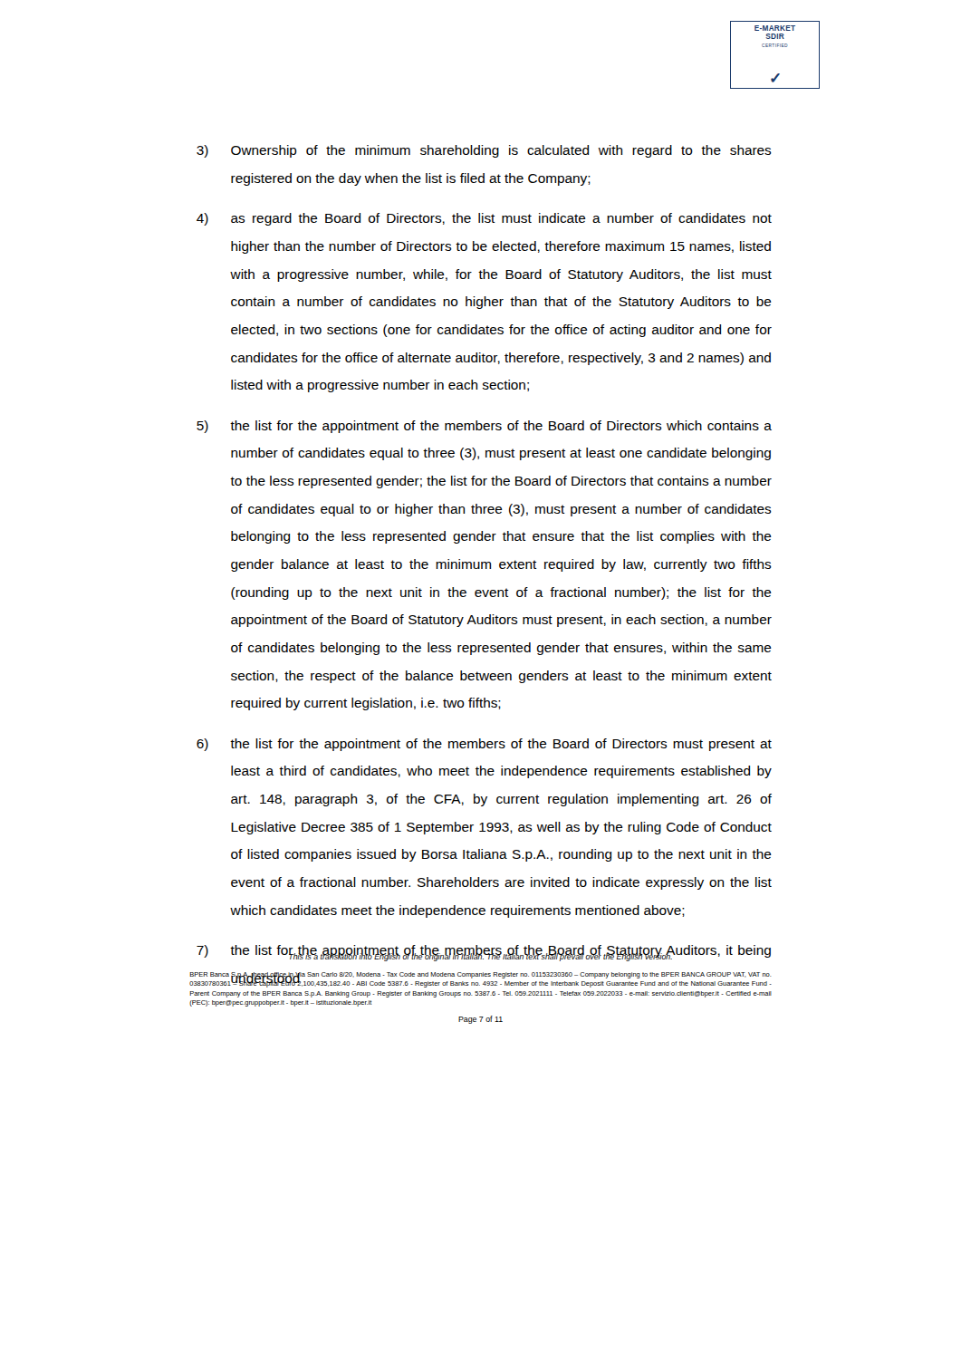E-MARKET
SDIR
CERTIFIED
✓
3) Ownership of the minimum shareholding is calculated with regard to the shares registered on the day when the list is filed at the Company;
4) as regard the Board of Directors, the list must indicate a number of candidates not higher than the number of Directors to be elected, therefore maximum 15 names, listed with a progressive number, while, for the Board of Statutory Auditors, the list must contain a number of candidates no higher than that of the Statutory Auditors to be elected, in two sections (one for candidates for the office of acting auditor and one for candidates for the office of alternate auditor, therefore, respectively, 3 and 2 names) and listed with a progressive number in each section;
5) the list for the appointment of the members of the Board of Directors which contains a number of candidates equal to three (3), must present at least one candidate belonging to the less represented gender; the list for the Board of Directors that contains a number of candidates equal to or higher than three (3), must present a number of candidates belonging to the less represented gender that ensure that the list complies with the gender balance at least to the minimum extent required by law, currently two fifths (rounding up to the next unit in the event of a fractional number); the list for the appointment of the Board of Statutory Auditors must present, in each section, a number of candidates belonging to the less represented gender that ensures, within the same section, the respect of the balance between genders at least to the minimum extent required by current legislation, i.e. two fifths;
6) the list for the appointment of the members of the Board of Directors must present at least a third of candidates, who meet the independence requirements established by art. 148, paragraph 3, of the CFA, by current regulation implementing art. 26 of Legislative Decree 385 of 1 September 1993, as well as by the ruling Code of Conduct of listed companies issued by Borsa Italiana S.p.A., rounding up to the next unit in the event of a fractional number. Shareholders are invited to indicate expressly on the list which candidates meet the independence requirements mentioned above;
7) the list for the appointment of the members of the Board of Statutory Auditors, it being understood
This is a translation into English of the original in Italian. The Italian text shall prevail over the English version.
BPER Banca S.p.A., head office in Via San Carlo 8/20, Modena - Tax Code and Modena Companies Register no. 01153230360 – Company belonging to the BPER BANCA GROUP VAT, VAT no. 03830780361 – Share capital Euro 2,100,435,182.40 - ABI Code 5387.6 - Register of Banks no. 4932 - Member of the Interbank Deposit Guarantee Fund and of the National Guarantee Fund - Parent Company of the BPER Banca S.p.A. Banking Group - Register of Banking Groups no. 5387.6 - Tel. 059.2021111 - Telefax 059.2022033 - e-mail: servizio.clienti@bper.it - Certified e-mail (PEC): bper@pec.gruppobper.it - bper.it – istituzionale.bper.it
Page 7 of 11